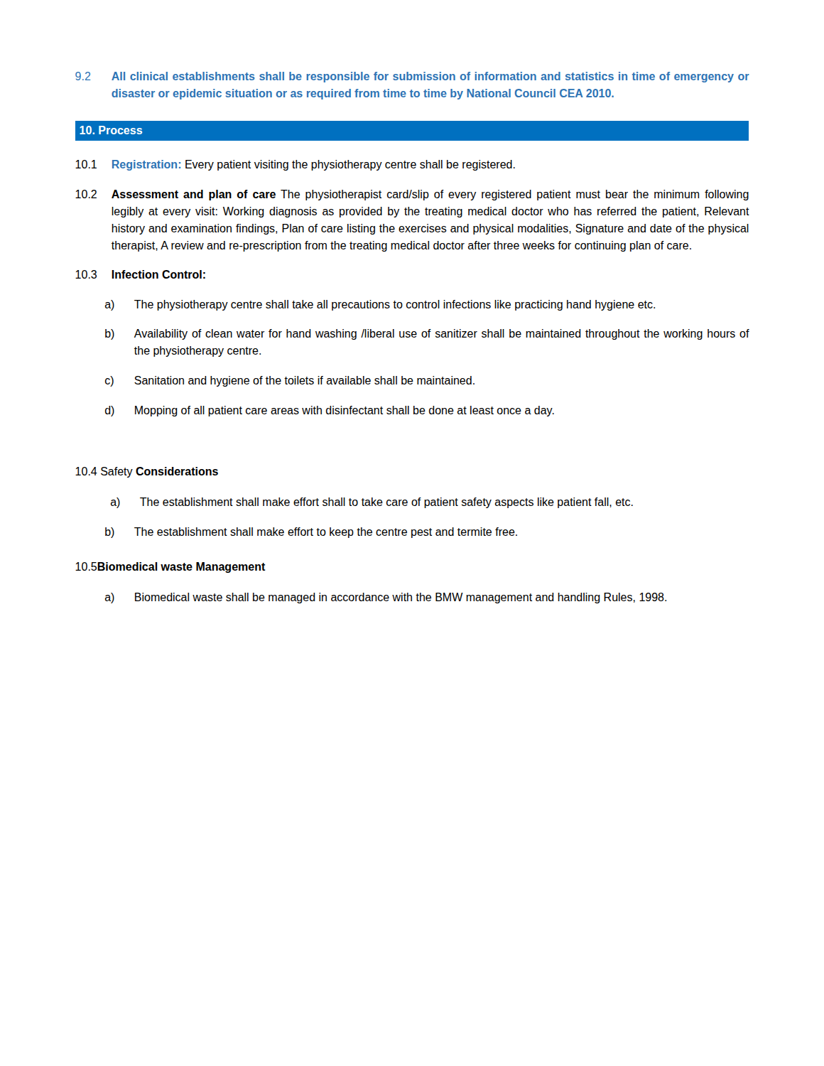9.2
All clinical establishments shall be responsible for submission of information and statistics in time of emergency or disaster or epidemic situation or as required from time to time by National Council CEA 2010.
10. Process
10.1
Registration: Every patient visiting the physiotherapy centre shall be registered.
10.2
Assessment and plan of care The physiotherapist card/slip of every registered patient must bear the minimum following legibly at every visit: Working diagnosis as provided by the treating medical doctor who has referred the patient, Relevant history and examination findings, Plan of care listing the exercises and physical modalities, Signature and date of the physical therapist, A review and re-prescription from the treating medical doctor after three weeks for continuing plan of care.
10.3
Infection Control:
a)
The physiotherapy centre shall take all precautions to control infections like practicing hand hygiene etc.
b)
Availability of clean water for hand washing /liberal use of sanitizer shall be maintained throughout the working hours of the physiotherapy centre.
c)
Sanitation and hygiene of the toilets if available shall be maintained.
d)
Mopping of all patient care areas with disinfectant shall be done at least once a day.
10.4 Safety Considerations
a)
The establishment shall make effort shall to take care of patient safety aspects like patient fall, etc.
b)
The establishment shall make effort to keep the centre pest and termite free.
10.5Biomedical waste Management
a)
Biomedical waste shall be managed in accordance with the BMW management and handling Rules, 1998.